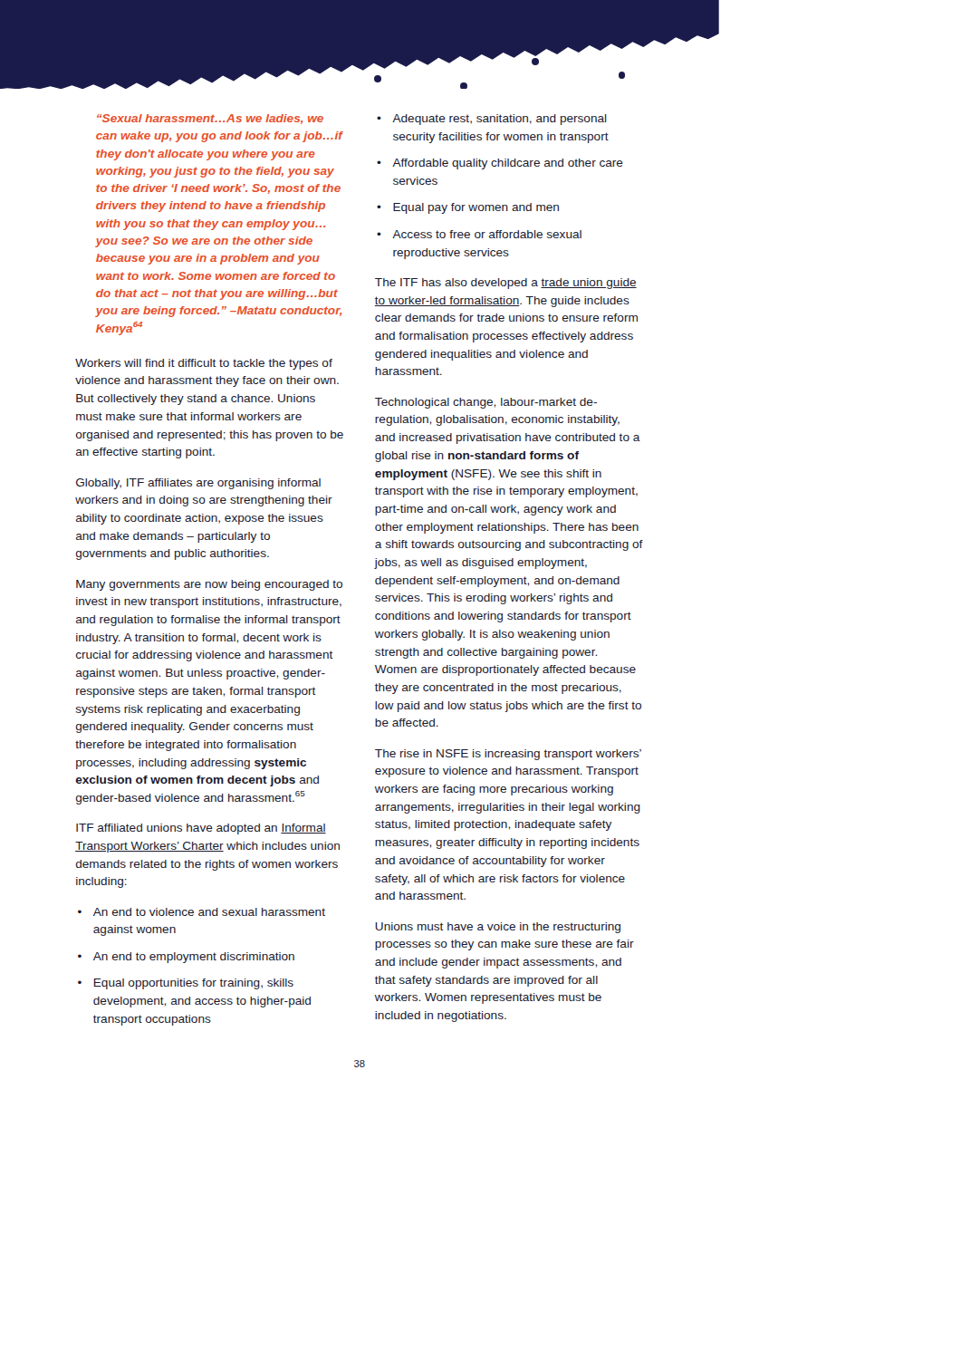“Sexual harassment…As we ladies, we can wake up, you go and look for a job…if they don't allocate you where you are working, you just go to the field, you say to the driver ‘I need work’. So, most of the drivers they intend to have a friendship with you so that they can employ you…you see? So we are on the other side because you are in a problem and you want to work. Some women are forced to do that act – not that you are willing…but you are being forced.” –Matatu conductor, Kenya64
Workers will find it difficult to tackle the types of violence and harassment they face on their own. But collectively they stand a chance. Unions must make sure that informal workers are organised and represented; this has proven to be an effective starting point.
Globally, ITF affiliates are organising informal workers and in doing so are strengthening their ability to coordinate action, expose the issues and make demands – particularly to governments and public authorities.
Many governments are now being encouraged to invest in new transport institutions, infrastructure, and regulation to formalise the informal transport industry. A transition to formal, decent work is crucial for addressing violence and harassment against women. But unless proactive, gender-responsive steps are taken, formal transport systems risk replicating and exacerbating gendered inequality. Gender concerns must therefore be integrated into formalisation processes, including addressing systemic exclusion of women from decent jobs and gender-based violence and harassment.65
ITF affiliated unions have adopted an Informal Transport Workers’ Charter which includes union demands related to the rights of women workers including:
An end to violence and sexual harassment against women
An end to employment discrimination
Equal opportunities for training, skills development, and access to higher-paid transport occupations
Adequate rest, sanitation, and personal security facilities for women in transport
Affordable quality childcare and other care services
Equal pay for women and men
Access to free or affordable sexual reproductive services
The ITF has also developed a trade union guide to worker-led formalisation. The guide includes clear demands for trade unions to ensure reform and formalisation processes effectively address gendered inequalities and violence and harassment.
Technological change, labour-market de-regulation, globalisation, economic instability, and increased privatisation have contributed to a global rise in non-standard forms of employment (NSFE). We see this shift in transport with the rise in temporary employment, part-time and on-call work, agency work and other employment relationships. There has been a shift towards outsourcing and subcontracting of jobs, as well as disguised employment, dependent self-employment, and on-demand services. This is eroding workers’ rights and conditions and lowering standards for transport workers globally. It is also weakening union strength and collective bargaining power. Women are disproportionately affected because they are concentrated in the most precarious, low paid and low status jobs which are the first to be affected.
The rise in NSFE is increasing transport workers’ exposure to violence and harassment. Transport workers are facing more precarious working arrangements, irregularities in their legal working status, limited protection, inadequate safety measures, greater difficulty in reporting incidents and avoidance of accountability for worker safety, all of which are risk factors for violence and harassment.
Unions must have a voice in the restructuring processes so they can make sure these are fair and include gender impact assessments, and that safety standards are improved for all workers. Women representatives must be included in negotiations.
38